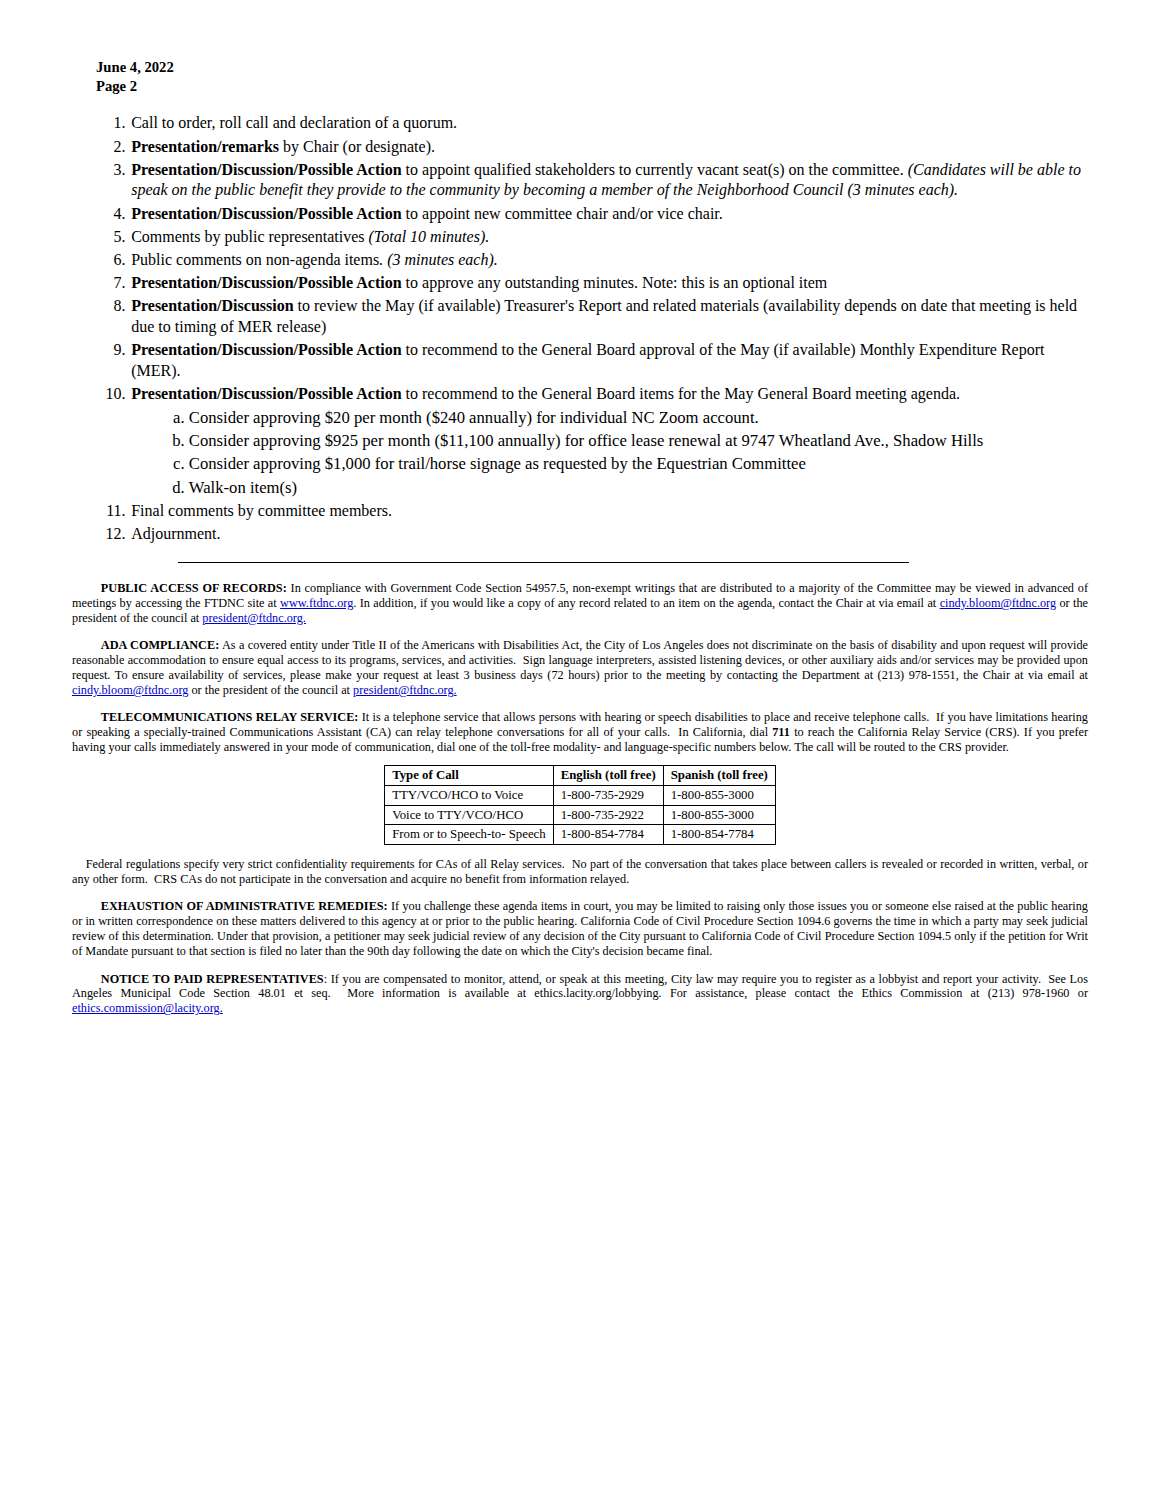June 4, 2022
Page 2
Call to order, roll call and declaration of a quorum.
Presentation/remarks by Chair (or designate).
Presentation/Discussion/Possible Action to appoint qualified stakeholders to currently vacant seat(s) on the committee. (Candidates will be able to speak on the public benefit they provide to the community by becoming a member of the Neighborhood Council (3 minutes each).
Presentation/Discussion/Possible Action to appoint new committee chair and/or vice chair.
Comments by public representatives (Total 10 minutes).
Public comments on non-agenda items. (3 minutes each).
Presentation/Discussion/Possible Action to approve any outstanding minutes. Note: this is an optional item
Presentation/Discussion to review the May (if available) Treasurer's Report and related materials (availability depends on date that meeting is held due to timing of MER release)
Presentation/Discussion/Possible Action to recommend to the General Board approval of the May (if available) Monthly Expenditure Report (MER).
Presentation/Discussion/Possible Action to recommend to the General Board items for the May General Board meeting agenda.
Consider approving $20 per month ($240 annually) for individual NC Zoom account.
Consider approving $925 per month ($11,100 annually) for office lease renewal at 9747 Wheatland Ave., Shadow Hills
Consider approving $1,000 for trail/horse signage as requested by the Equestrian Committee
Walk-on item(s)
Final comments by committee members.
Adjournment.
PUBLIC ACCESS OF RECORDS: In compliance with Government Code Section 54957.5, non-exempt writings that are distributed to a majority of the Committee may be viewed in advanced of meetings by accessing the FTDNC site at www.ftdnc.org. In addition, if you would like a copy of any record related to an item on the agenda, contact the Chair at via email at cindy.bloom@ftdnc.org or the president of the council at president@ftdnc.org.
ADA COMPLIANCE: As a covered entity under Title II of the Americans with Disabilities Act, the City of Los Angeles does not discriminate on the basis of disability and upon request will provide reasonable accommodation to ensure equal access to its programs, services, and activities. Sign language interpreters, assisted listening devices, or other auxiliary aids and/or services may be provided upon request. To ensure availability of services, please make your request at least 3 business days (72 hours) prior to the meeting by contacting the Department at (213) 978-1551, the Chair at via email at cindy.bloom@ftdnc.org or the president of the council at president@ftdnc.org.
TELECOMMUNICATIONS RELAY SERVICE: It is a telephone service that allows persons with hearing or speech disabilities to place and receive telephone calls. If you have limitations hearing or speaking a specially-trained Communications Assistant (CA) can relay telephone conversations for all of your calls. In California, dial 711 to reach the California Relay Service (CRS). If you prefer having your calls immediately answered in your mode of communication, dial one of the toll-free modality- and language-specific numbers below. The call will be routed to the CRS provider.
| Type of Call | English (toll free) | Spanish (toll free) |
| --- | --- | --- |
| TTY/VCO/HCO to Voice | 1-800-735-2929 | 1-800-855-3000 |
| Voice to TTY/VCO/HCO | 1-800-735-2922 | 1-800-855-3000 |
| From or to Speech-to- Speech | 1-800-854-7784 | 1-800-854-7784 |
Federal regulations specify very strict confidentiality requirements for CAs of all Relay services. No part of the conversation that takes place between callers is revealed or recorded in written, verbal, or any other form. CRS CAs do not participate in the conversation and acquire no benefit from information relayed.
EXHAUSTION OF ADMINISTRATIVE REMEDIES: If you challenge these agenda items in court, you may be limited to raising only those issues you or someone else raised at the public hearing or in written correspondence on these matters delivered to this agency at or prior to the public hearing. California Code of Civil Procedure Section 1094.6 governs the time in which a party may seek judicial review of this determination. Under that provision, a petitioner may seek judicial review of any decision of the City pursuant to California Code of Civil Procedure Section 1094.5 only if the petition for Writ of Mandate pursuant to that section is filed no later than the 90th day following the date on which the City's decision became final.
NOTICE TO PAID REPRESENTATIVES: If you are compensated to monitor, attend, or speak at this meeting, City law may require you to register as a lobbyist and report your activity. See Los Angeles Municipal Code Section 48.01 et seq. More information is available at ethics.lacity.org/lobbying. For assistance, please contact the Ethics Commission at (213) 978-1960 or ethics.commission@lacity.org.